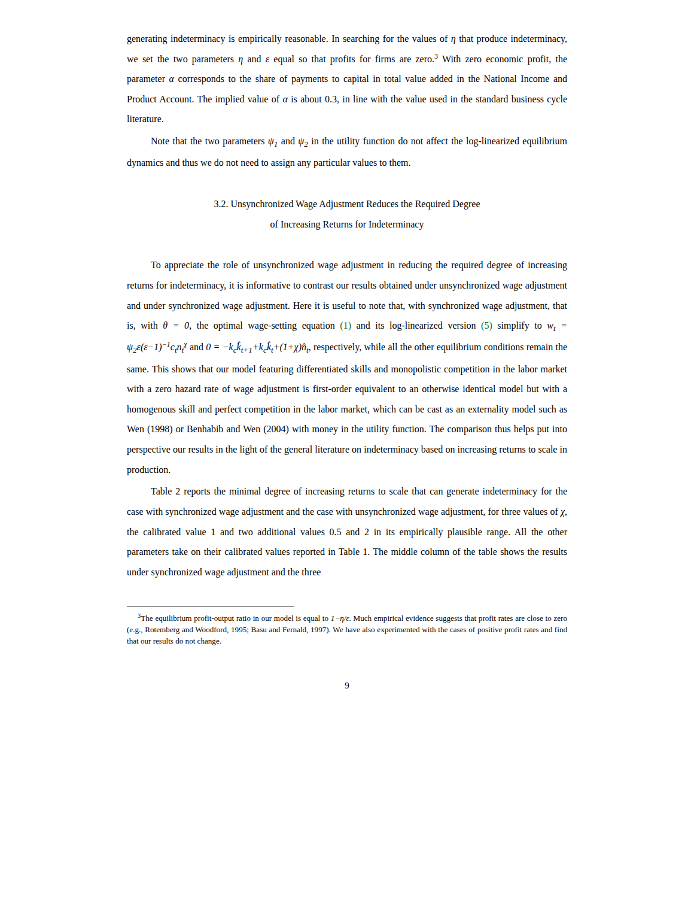generating indeterminacy is empirically reasonable. In searching for the values of η that produce indeterminacy, we set the two parameters η and ε equal so that profits for firms are zero.3 With zero economic profit, the parameter α corresponds to the share of payments to capital in total value added in the National Income and Product Account. The implied value of α is about 0.3, in line with the value used in the standard business cycle literature.
Note that the two parameters ψ1 and ψ2 in the utility function do not affect the log-linearized equilibrium dynamics and thus we do not need to assign any particular values to them.
3.2. Unsynchronized Wage Adjustment Reduces the Required Degree of Increasing Returns for Indeterminacy
To appreciate the role of unsynchronized wage adjustment in reducing the required degree of increasing returns for indeterminacy, it is informative to contrast our results obtained under unsynchronized wage adjustment and under synchronized wage adjustment. Here it is useful to note that, with synchronized wage adjustment, that is, with θ = 0, the optimal wage-setting equation (1) and its log-linearized version (5) simplify to wt = ψ2ε(ε−1)−1ctntχ and 0 = −kck̂t+1+kck̂t+(1+χ)n̂t, respectively, while all the other equilibrium conditions remain the same. This shows that our model featuring differentiated skills and monopolistic competition in the labor market with a zero hazard rate of wage adjustment is first-order equivalent to an otherwise identical model but with a homogenous skill and perfect competition in the labor market, which can be cast as an externality model such as Wen (1998) or Benhabib and Wen (2004) with money in the utility function. The comparison thus helps put into perspective our results in the light of the general literature on indeterminacy based on increasing returns to scale in production.
Table 2 reports the minimal degree of increasing returns to scale that can generate indeterminacy for the case with synchronized wage adjustment and the case with unsynchronized wage adjustment, for three values of χ, the calibrated value 1 and two additional values 0.5 and 2 in its empirically plausible range. All the other parameters take on their calibrated values reported in Table 1. The middle column of the table shows the results under synchronized wage adjustment and the three
3The equilibrium profit-output ratio in our model is equal to 1−η/ε. Much empirical evidence suggests that profit rates are close to zero (e.g., Rotemberg and Woodford, 1995; Basu and Fernald, 1997). We have also experimented with the cases of positive profit rates and find that our results do not change.
9